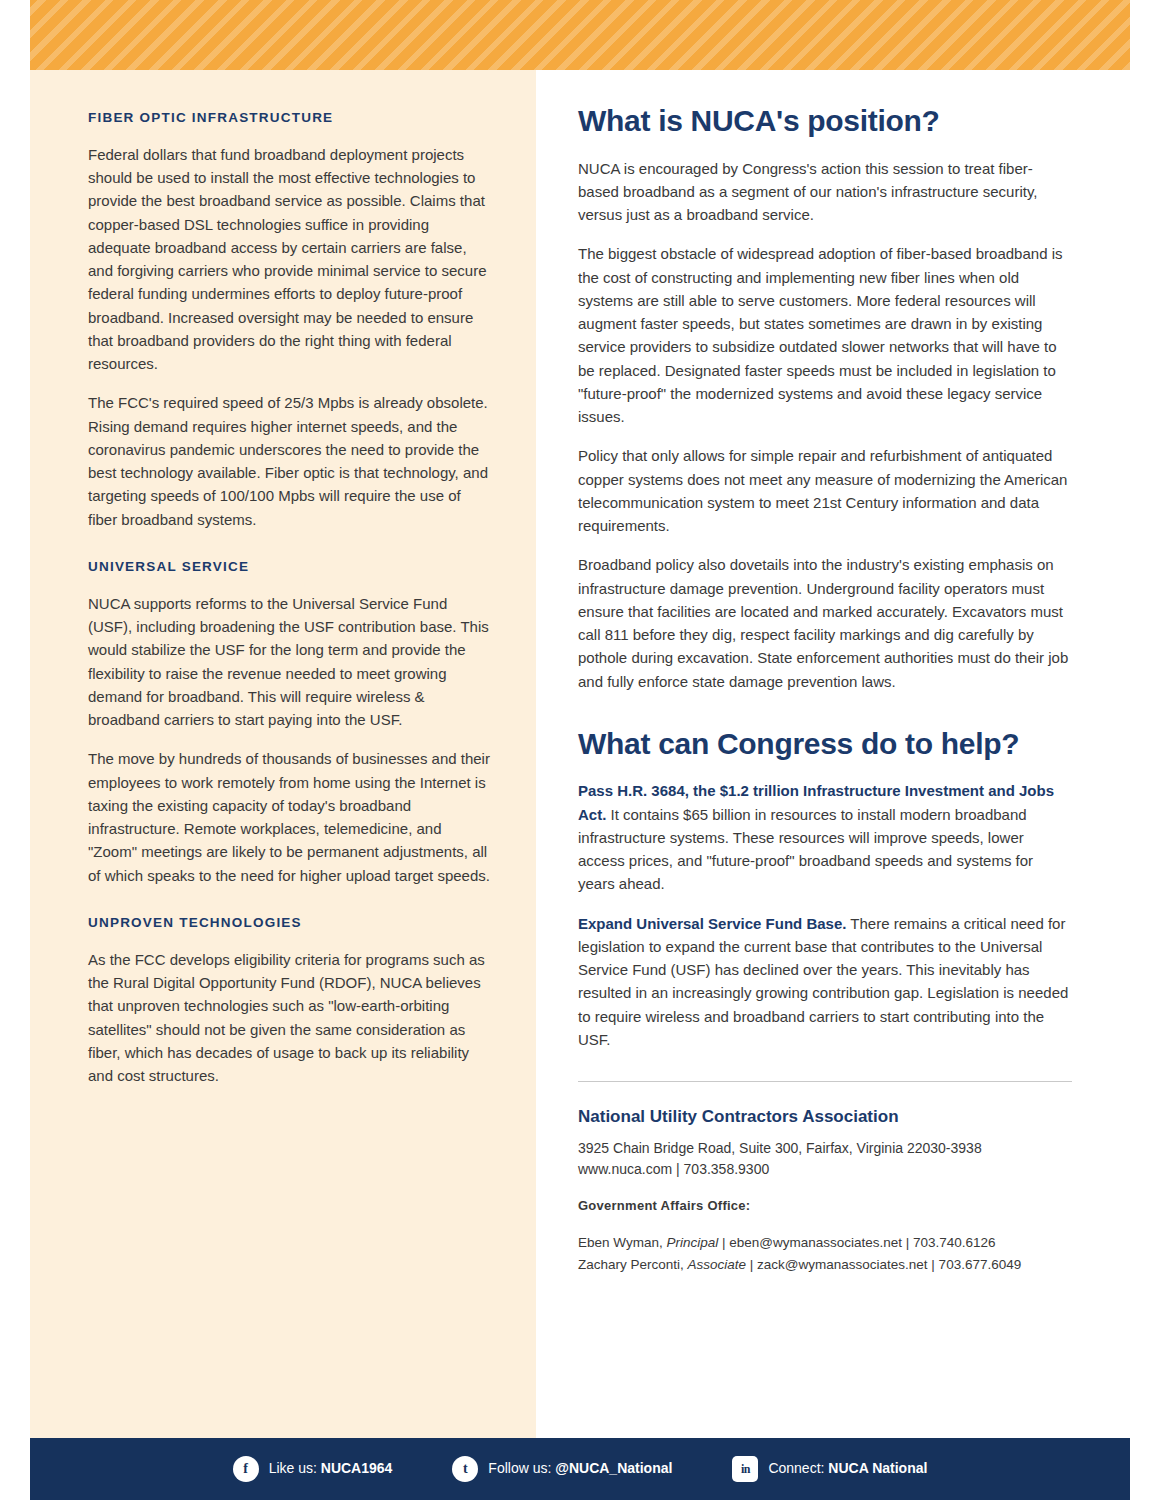Fiber Optic Infrastructure
Federal dollars that fund broadband deployment projects should be used to install the most effective technologies to provide the best broadband service as possible. Claims that copper-based DSL technologies suffice in providing adequate broadband access by certain carriers are false, and forgiving carriers who provide minimal service to secure federal funding undermines efforts to deploy future-proof broadband. Increased oversight may be needed to ensure that broadband providers do the right thing with federal resources.
The FCC's required speed of 25/3 Mpbs is already obsolete. Rising demand requires higher internet speeds, and the coronavirus pandemic underscores the need to provide the best technology available. Fiber optic is that technology, and targeting speeds of 100/100 Mpbs will require the use of fiber broadband systems.
Universal Service
NUCA supports reforms to the Universal Service Fund (USF), including broadening the USF contribution base. This would stabilize the USF for the long term and provide the flexibility to raise the revenue needed to meet growing demand for broadband. This will require wireless & broadband carriers to start paying into the USF.
The move by hundreds of thousands of businesses and their employees to work remotely from home using the Internet is taxing the existing capacity of today's broadband infrastructure. Remote workplaces, telemedicine, and "Zoom" meetings are likely to be permanent adjustments, all of which speaks to the need for higher upload target speeds.
Unproven Technologies
As the FCC develops eligibility criteria for programs such as the Rural Digital Opportunity Fund (RDOF), NUCA believes that unproven technologies such as "low-earth-orbiting satellites" should not be given the same consideration as fiber, which has decades of usage to back up its reliability and cost structures.
What is NUCA's position?
NUCA is encouraged by Congress's action this session to treat fiber-based broadband as a segment of our nation's infrastructure security, versus just as a broadband service.
The biggest obstacle of widespread adoption of fiber-based broadband is the cost of constructing and implementing new fiber lines when old systems are still able to serve customers. More federal resources will augment faster speeds, but states sometimes are drawn in by existing service providers to subsidize outdated slower networks that will have to be replaced. Designated faster speeds must be included in legislation to "future-proof" the modernized systems and avoid these legacy service issues.
Policy that only allows for simple repair and refurbishment of antiquated copper systems does not meet any measure of modernizing the American telecommunication system to meet 21st Century information and data requirements.
Broadband policy also dovetails into the industry's existing emphasis on infrastructure damage prevention. Underground facility operators must ensure that facilities are located and marked accurately. Excavators must call 811 before they dig, respect facility markings and dig carefully by pothole during excavation. State enforcement authorities must do their job and fully enforce state damage prevention laws.
What can Congress do to help?
Pass H.R. 3684, the $1.2 trillion Infrastructure Investment and Jobs Act. It contains $65 billion in resources to install modern broadband infrastructure systems. These resources will improve speeds, lower access prices, and "future-proof" broadband speeds and systems for years ahead.
Expand Universal Service Fund Base. There remains a critical need for legislation to expand the current base that contributes to the Universal Service Fund (USF) has declined over the years. This inevitably has resulted in an increasingly growing contribution gap. Legislation is needed to require wireless and broadband carriers to start contributing into the USF.
National Utility Contractors Association
3925 Chain Bridge Road, Suite 300, Fairfax, Virginia 22030-3938
www.nuca.com | 703.358.9300
Government Affairs Office:
Eben Wyman, Principal | eben@wymanassociates.net | 703.740.6126
Zachary Perconti, Associate | zack@wymanassociates.net | 703.677.6049
f Like us: NUCA1964
t Follow us: @NUCA_National
in Connect: NUCA National